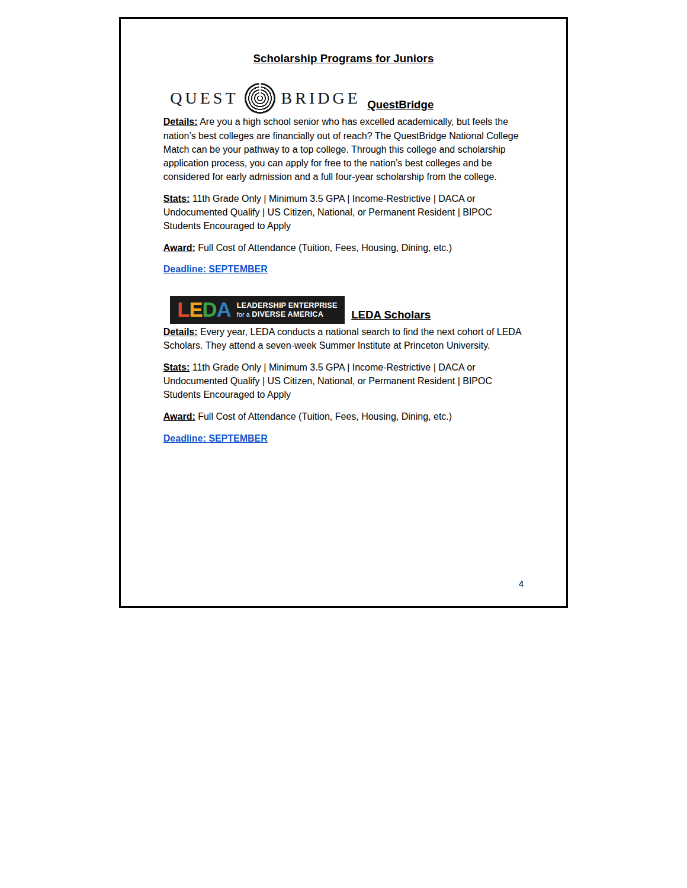Scholarship Programs for Juniors
QUEST BRIDGE
QuestBridge
Details: Are you a high school senior who has excelled academically, but feels the nation’s best colleges are financially out of reach? The QuestBridge National College Match can be your pathway to a top college. Through this college and scholarship application process, you can apply for free to the nation’s best colleges and be considered for early admission and a full four-year scholarship from the college.
Stats: 11th Grade Only | Minimum 3.5 GPA | Income-Restrictive | DACA or Undocumented Qualify | US Citizen, National, or Permanent Resident | BIPOC Students Encouraged to Apply
Award: Full Cost of Attendance (Tuition, Fees, Housing, Dining, etc.)
Deadline: SEPTEMBER
LEDA LEADERSHIP ENTERPRISE
for a DIVERSE AMERICA
LEDA Scholars
Details: Every year, LEDA conducts a national search to find the next cohort of LEDA Scholars. They attend a seven-week Summer Institute at Princeton University.
Stats: 11th Grade Only | Minimum 3.5 GPA | Income-Restrictive | DACA or Undocumented Qualify | US Citizen, National, or Permanent Resident | BIPOC Students Encouraged to Apply
Award: Full Cost of Attendance (Tuition, Fees, Housing, Dining, etc.)
Deadline: SEPTEMBER
4